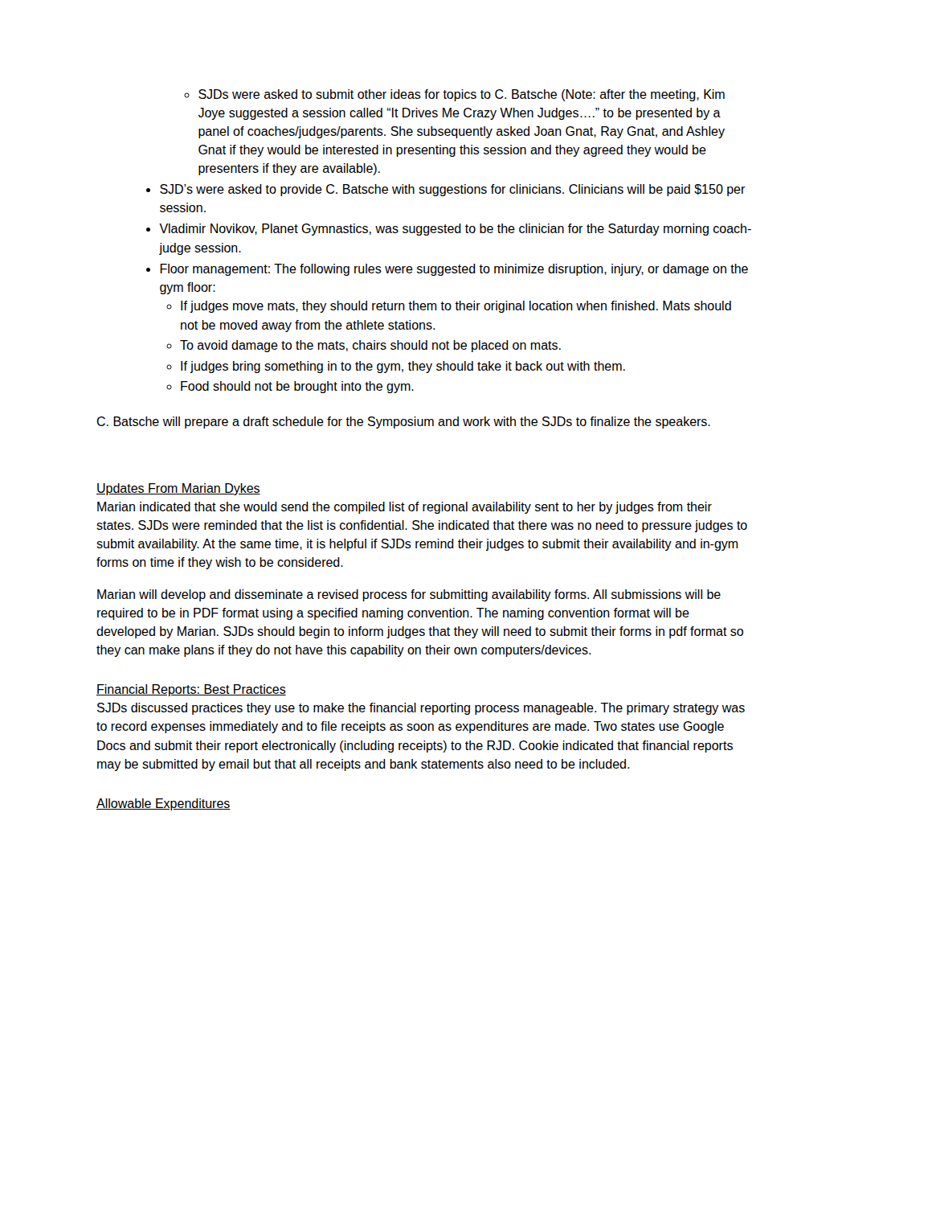SJDs were asked to submit other ideas for topics to C. Batsche (Note: after the meeting, Kim Joye suggested a session called “It Drives Me Crazy When Judges….” to be presented by a panel of coaches/judges/parents. She subsequently asked Joan Gnat, Ray Gnat, and Ashley Gnat if they would be interested in presenting this session and they agreed they would be presenters if they are available).
SJD’s were asked to provide C. Batsche with suggestions for clinicians. Clinicians will be paid $150 per session.
Vladimir Novikov, Planet Gymnastics, was suggested to be the clinician for the Saturday morning coach-judge session.
Floor management: The following rules were suggested to minimize disruption, injury, or damage on the gym floor:
If judges move mats, they should return them to their original location when finished. Mats should not be moved away from the athlete stations.
To avoid damage to the mats, chairs should not be placed on mats.
If judges bring something in to the gym, they should take it back out with them.
Food should not be brought into the gym.
C. Batsche will prepare a draft schedule for the Symposium and work with the SJDs to finalize the speakers.
Updates From Marian Dykes
Marian indicated that she would send the compiled list of regional availability sent to her by judges from their states. SJDs were reminded that the list is confidential. She indicated that there was no need to pressure judges to submit availability. At the same time, it is helpful if SJDs remind their judges to submit their availability and in-gym forms on time if they wish to be considered.
Marian will develop and disseminate a revised process for submitting availability forms. All submissions will be required to be in PDF format using a specified naming convention. The naming convention format will be developed by Marian. SJDs should begin to inform judges that they will need to submit their forms in pdf format so they can make plans if they do not have this capability on their own computers/devices.
Financial Reports: Best Practices
SJDs discussed practices they use to make the financial reporting process manageable. The primary strategy was to record expenses immediately and to file receipts as soon as expenditures are made. Two states use Google Docs and submit their report electronically (including receipts) to the RJD. Cookie indicated that financial reports may be submitted by email but that all receipts and bank statements also need to be included.
Allowable Expenditures